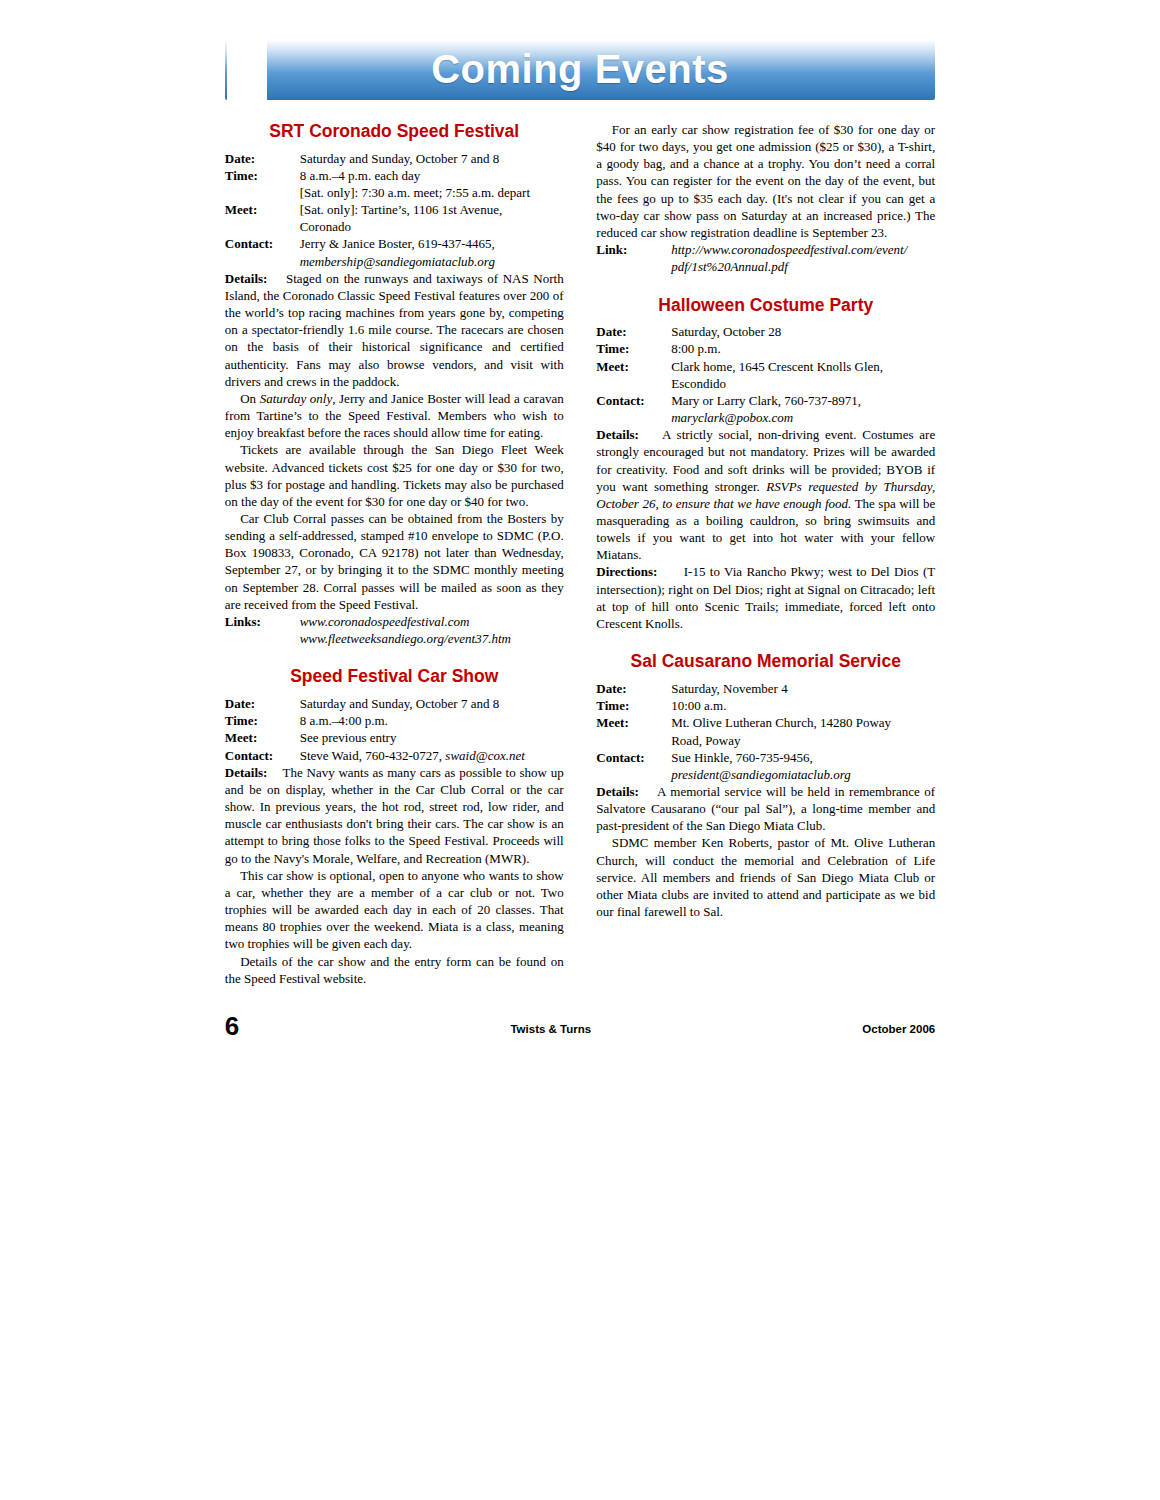Coming Events
SRT Coronado Speed Festival
Date:
Saturday and Sunday, October 7 and 8
Time:
8 a.m.–4 p.m. each day
[Sat. only]: 7:30 a.m. meet; 7:55 a.m. depart
Meet:
[Sat. only]: Tartine’s, 1106 1st Avenue,Coronado
Contact:
Jerry & Janice Boster, 619-437-4465,membership@sandiegomiataclub.org
Details: Staged on the runways and taxiways of NAS North Island, the Coronado Classic Speed Festival features over 200 of the world’s top racing machines from years gone by, competing on a spectator-friendly 1.6 mile course. The racecars are chosen on the basis of their historical significance and certified authenticity. Fans may also browse vendors, and visit with drivers and crews in the paddock.
On Saturday only, Jerry and Janice Boster will lead a caravan from Tartine’s to the Speed Festival. Members who wish to enjoy breakfast before the races should allow time for eating.
Tickets are available through the San Diego Fleet Week website. Advanced tickets cost $25 for one day or $30 for two, plus $3 for postage and handling. Tickets may also be purchased on the day of the event for $30 for one day or $40 for two.
Car Club Corral passes can be obtained from the Bosters by sending a self-addressed, stamped #10 envelope to SDMC (P.O. Box 190833, Coronado, CA 92178) not later than Wednesday, September 27, or by bringing it to the SDMC monthly meeting on September 28. Corral passes will be mailed as soon as they are received from the Speed Festival.
Links:
www.coronadospeedfestival.com www.fleetweeksandiego.org/event37.htm
Speed Festival Car Show
Date:
Saturday and Sunday, October 7 and 8
Time:
8 a.m.–4:00 p.m.
Meet:
See previous entry
Contact:
Steve Waid, 760-432-0727, swaid@cox.net
Details: The Navy wants as many cars as possible to show up and be on display, whether in the Car Club Corral or the car show. In previous years, the hot rod, street rod, low rider, and muscle car enthusiasts don't bring their cars. The car show is an attempt to bring those folks to the Speed Festival. Proceeds will go to the Navy's Morale, Welfare, and Recreation (MWR).
This car show is optional, open to anyone who wants to show a car, whether they are a member of a car club or not. Two trophies will be awarded each day in each of 20 classes. That means 80 trophies over the weekend. Miata is a class, meaning two trophies will be given each day.
Details of the car show and the entry form can be found on the Speed Festival website.
For an early car show registration fee of $30 for one day or $40 for two days, you get one admission ($25 or $30), a T-shirt, a goody bag, and a chance at a trophy. You don’t need a corral pass. You can register for the event on the day of the event, but the fees go up to $35 each day. (It's not clear if you can get a two-day car show pass on Saturday at an increased price.) The reduced car show registration deadline is September 23.
Link:
http://www.coronadospeedfestival.com/event/pdf/1st%20Annual.pdf
Halloween Costume Party
Date:
Saturday, October 28
Time:
8:00 p.m.
Meet:
Clark home, 1645 Crescent Knolls Glen,Escondido
Contact:
Mary or Larry Clark, 760-737-8971,maryclark@pobox.com
Details: A strictly social, non-driving event. Costumes are strongly encouraged but not mandatory. Prizes will be awarded for creativity. Food and soft drinks will be provided; BYOB if you want something stronger. RSVPs requested by Thursday, October 26, to ensure that we have enough food. The spa will be masquerading as a boiling cauldron, so bring swimsuits and towels if you want to get into hot water with your fellow Miatans.
Directions: I-15 to Via Rancho Pkwy; west to Del Dios (T intersection); right on Del Dios; right at Signal on Citracado; left at top of hill onto Scenic Trails; immediate, forced left onto Crescent Knolls.
Sal Causarano Memorial Service
Date:
Saturday, November 4
Time:
10:00 a.m.
Meet:
Mt. Olive Lutheran Church, 14280 PowayRoad, Poway
Contact:
Sue Hinkle, 760-735-9456,president@sandiegomiataclub.org
Details: A memorial service will be held in remembrance of Salvatore Causarano (“our pal Sal”), a long-time member and past-president of the San Diego Miata Club.
SDMC member Ken Roberts, pastor of Mt. Olive Lutheran Church, will conduct the memorial and Celebration of Life service. All members and friends of San Diego Miata Club or other Miata clubs are invited to attend and participate as we bid our final farewell to Sal.
6
Twists & Turns
October 2006